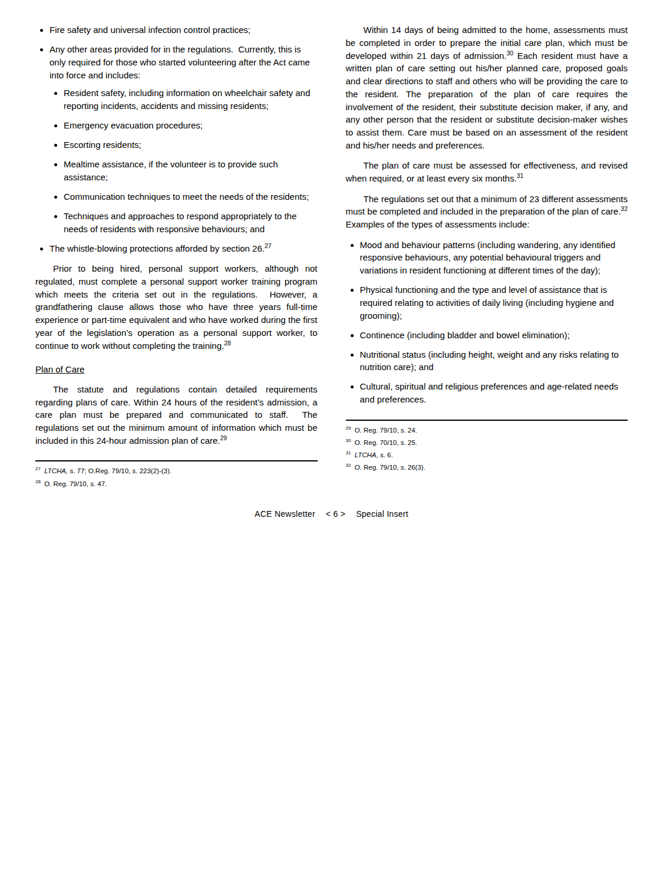Fire safety and universal infection control practices;
Any other areas provided for in the regulations. Currently, this is only required for those who started volunteering after the Act came into force and includes:
Resident safety, including information on wheelchair safety and reporting incidents, accidents and missing residents;
Emergency evacuation procedures;
Escorting residents;
Mealtime assistance, if the volunteer is to provide such assistance;
Communication techniques to meet the needs of the residents;
Techniques and approaches to respond appropriately to the needs of residents with responsive behaviours; and
The whistle-blowing protections afforded by section 26.27
Prior to being hired, personal support workers, although not regulated, must complete a personal support worker training program which meets the criteria set out in the regulations. However, a grandfathering clause allows those who have three years full-time experience or part-time equivalent and who have worked during the first year of the legislation’s operation as a personal support worker, to continue to work without completing the training.28
Plan of Care
The statute and regulations contain detailed requirements regarding plans of care. Within 24 hours of the resident’s admission, a care plan must be prepared and communicated to staff. The regulations set out the minimum amount of information which must be included in this 24-hour admission plan of care.29
27 LTCHA, s. 77; O.Reg. 79/10, s. 223(2)-(3).
28 O. Reg. 79/10, s. 47.
Within 14 days of being admitted to the home, assessments must be completed in order to prepare the initial care plan, which must be developed within 21 days of admission.30 Each resident must have a written plan of care setting out his/her planned care, proposed goals and clear directions to staff and others who will be providing the care to the resident. The preparation of the plan of care requires the involvement of the resident, their substitute decision maker, if any, and any other person that the resident or substitute decision-maker wishes to assist them. Care must be based on an assessment of the resident and his/her needs and preferences.
The plan of care must be assessed for effectiveness, and revised when required, or at least every six months.31
The regulations set out that a minimum of 23 different assessments must be completed and included in the preparation of the plan of care.32 Examples of the types of assessments include:
Mood and behaviour patterns (including wandering, any identified responsive behaviours, any potential behavioural triggers and variations in resident functioning at different times of the day);
Physical functioning and the type and level of assistance that is required relating to activities of daily living (including hygiene and grooming);
Continence (including bladder and bowel elimination);
Nutritional status (including height, weight and any risks relating to nutrition care); and
Cultural, spiritual and religious preferences and age-related needs and preferences.
29 O. Reg. 79/10, s. 24.
30 O. Reg. 70/10, s. 25.
31 LTCHA, s. 6.
32 O. Reg. 79/10, s. 26(3).
ACE Newsletter< 6 >Special Insert